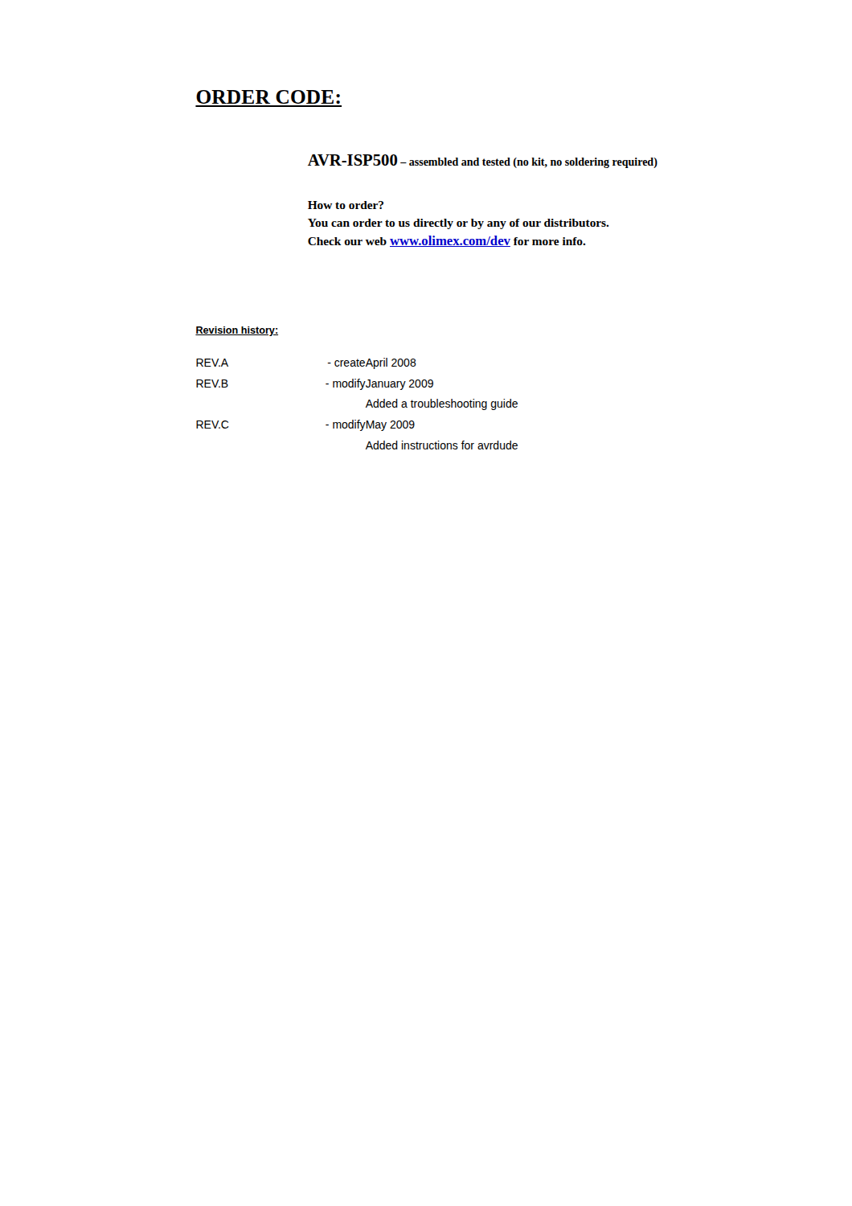ORDER CODE:
AVR-ISP500 – assembled and tested (no kit, no soldering required)
How to order?
You can order to us directly or by any of our distributors.
Check our web www.olimex.com/dev for more info.
Revision history:
| REV.A | - create | April 2008 |
| REV.B | - modify | January 2009 |
| | | Added a troubleshooting guide |
| REV.C | - modify | May 2009 |
| | | Added instructions for avrdude |